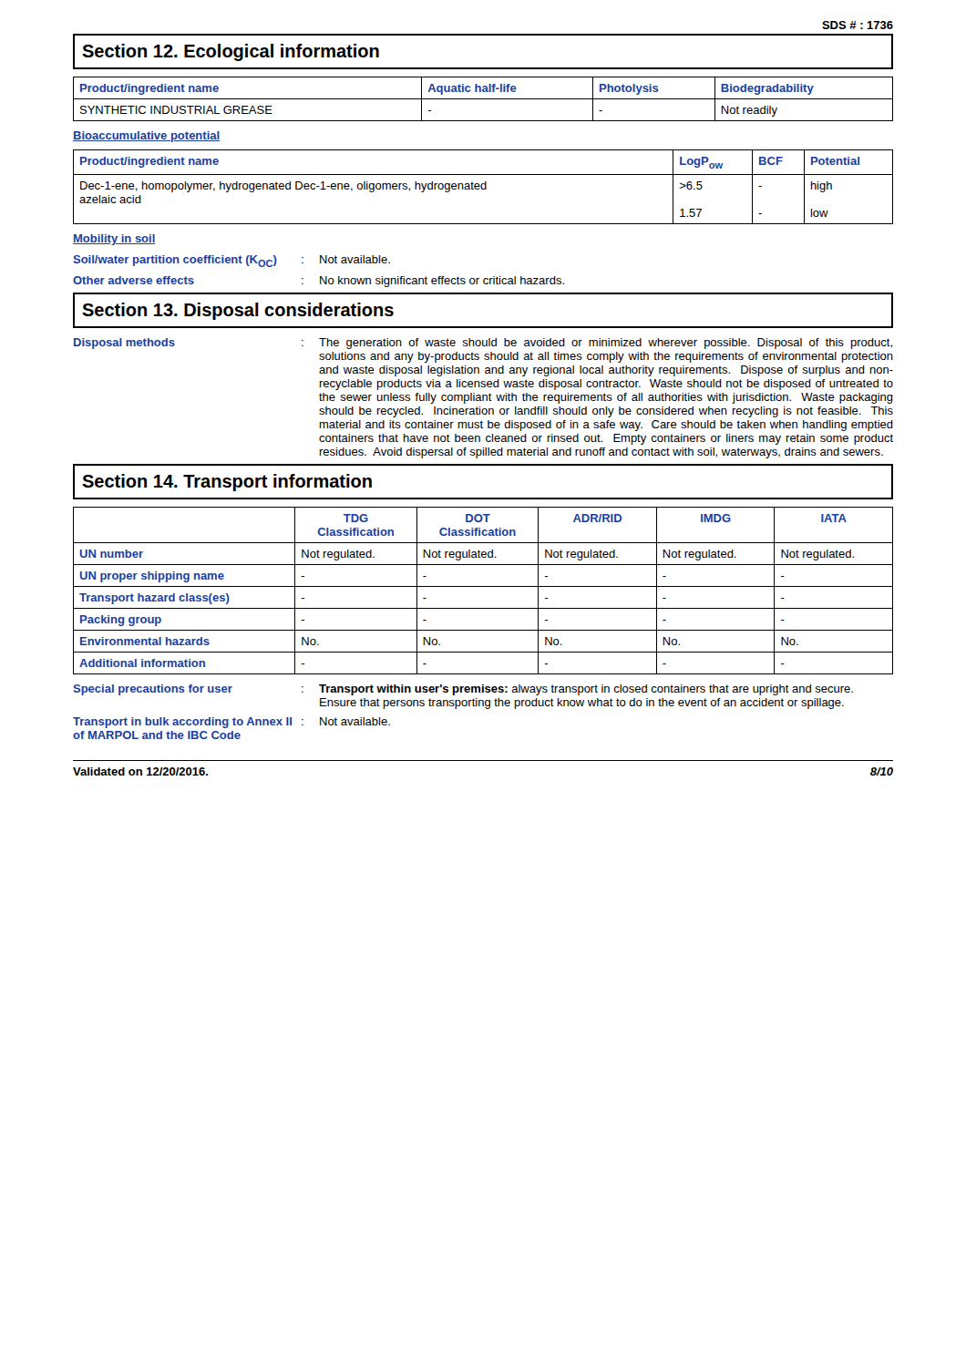SDS # : 1736
Section 12. Ecological information
| Product/ingredient name | Aquatic half-life | Photolysis | Biodegradability |
| --- | --- | --- | --- |
| SYNTHETIC INDUSTRIAL GREASE | - | - | Not readily |
Bioaccumulative potential
| Product/ingredient name | LogP ow | BCF | Potential |
| --- | --- | --- | --- |
| Dec-1-ene, homopolymer, hydrogenated Dec-1-ene, oligomers, hydrogenated azelaic acid | >6.5 1.57 | - - | high low |
Mobility in soil
Soil/water partition coefficient (KOC)
:
Not available.
Other adverse effects
:
No known significant effects or critical hazards.
Section 13. Disposal considerations
Disposal methods
:
The generation of waste should be avoided or minimized wherever possible. Disposal of this product, solutions and any by-products should at all times comply with the requirements of environmental protection and waste disposal legislation and any regional local authority requirements. Dispose of surplus and non-recyclable products via a licensed waste disposal contractor. Waste should not be disposed of untreated to the sewer unless fully compliant with the requirements of all authorities with jurisdiction. Waste packaging should be recycled. Incineration or landfill should only be considered when recycling is not feasible. This material and its container must be disposed of in a safe way. Care should be taken when handling emptied containers that have not been cleaned or rinsed out. Empty containers or liners may retain some product residues. Avoid dispersal of spilled material and runoff and contact with soil, waterways, drains and sewers.
Section 14. Transport information
| | TDG Classification | DOT Classification | ADR/RID | IMDG | IATA |
| --- | --- | --- | --- | --- | --- |
| UN number | Not regulated. | Not regulated. | Not regulated. | Not regulated. | Not regulated. |
| UN proper shipping name | - | - | - | - | - |
| Transport hazard class(es) | - | - | - | - | - |
| Packing group | - | - | - | - | - |
| Environmental hazards | No. | No. | No. | No. | No. |
| Additional information | - | - | - | - | - |
Special precautions for user
:
Transport within user's premises: always transport in closed containers that are upright and secure. Ensure that persons transporting the product know what to do in the event of an accident or spillage.
Transport in bulk according to Annex II of MARPOL and the IBC Code
:
Not available.
Validated on 12/20/2016.
8/10